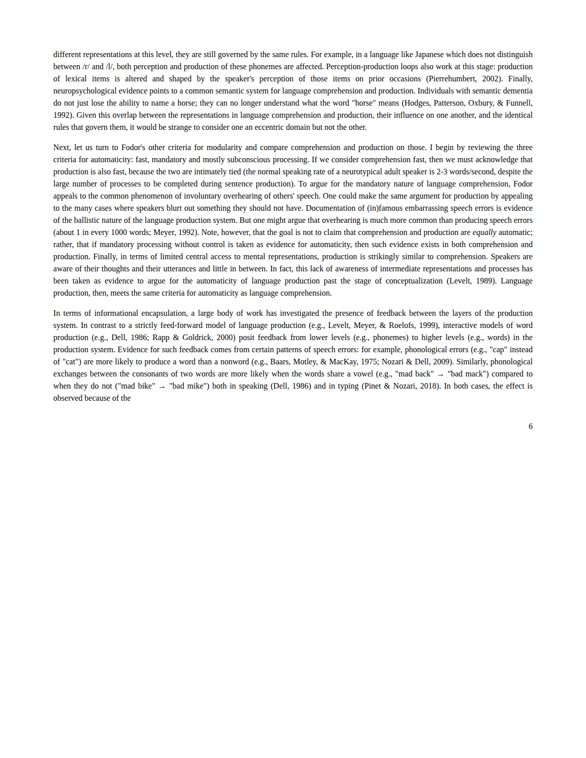different representations at this level, they are still governed by the same rules. For example, in a language like Japanese which does not distinguish between /r/ and /l/, both perception and production of these phonemes are affected. Perception-production loops also work at this stage: production of lexical items is altered and shaped by the speaker's perception of those items on prior occasions (Pierrehumbert, 2002). Finally, neuropsychological evidence points to a common semantic system for language comprehension and production. Individuals with semantic dementia do not just lose the ability to name a horse; they can no longer understand what the word "horse" means (Hodges, Patterson, Oxbury, & Funnell, 1992). Given this overlap between the representations in language comprehension and production, their influence on one another, and the identical rules that govern them, it would be strange to consider one an eccentric domain but not the other.
Next, let us turn to Fodor's other criteria for modularity and compare comprehension and production on those. I begin by reviewing the three criteria for automaticity: fast, mandatory and mostly subconscious processing. If we consider comprehension fast, then we must acknowledge that production is also fast, because the two are intimately tied (the normal speaking rate of a neurotypical adult speaker is 2-3 words/second, despite the large number of processes to be completed during sentence production). To argue for the mandatory nature of language comprehension, Fodor appeals to the common phenomenon of involuntary overhearing of others' speech. One could make the same argument for production by appealing to the many cases where speakers blurt out something they should not have. Documentation of (in)famous embarrassing speech errors is evidence of the ballistic nature of the language production system. But one might argue that overhearing is much more common than producing speech errors (about 1 in every 1000 words; Meyer, 1992). Note, however, that the goal is not to claim that comprehension and production are equally automatic; rather, that if mandatory processing without control is taken as evidence for automaticity, then such evidence exists in both comprehension and production. Finally, in terms of limited central access to mental representations, production is strikingly similar to comprehension. Speakers are aware of their thoughts and their utterances and little in between. In fact, this lack of awareness of intermediate representations and processes has been taken as evidence to argue for the automaticity of language production past the stage of conceptualization (Levelt, 1989). Language production, then, meets the same criteria for automaticity as language comprehension.
In terms of informational encapsulation, a large body of work has investigated the presence of feedback between the layers of the production system. In contrast to a strictly feed-forward model of language production (e.g., Levelt, Meyer, & Roelofs, 1999), interactive models of word production (e.g., Dell, 1986; Rapp & Goldrick, 2000) posit feedback from lower levels (e.g., phonemes) to higher levels (e.g., words) in the production system. Evidence for such feedback comes from certain patterns of speech errors: for example, phonological errors (e.g., "cap" instead of "cat") are more likely to produce a word than a nonword (e.g., Baars, Motley, & MacKay, 1975; Nozari & Dell, 2009). Similarly, phonological exchanges between the consonants of two words are more likely when the words share a vowel (e.g., "mad back" → "bad mack") compared to when they do not ("mad bike" → "bad mike") both in speaking (Dell, 1986) and in typing (Pinet & Nozari, 2018). In both cases, the effect is observed because of the
6